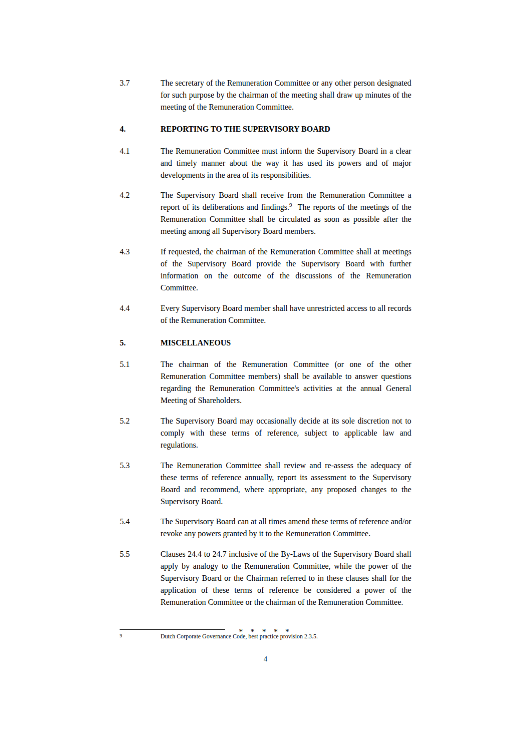3.7
The secretary of the Remuneration Committee or any other person designated for such purpose by the chairman of the meeting shall draw up minutes of the meeting of the Remuneration Committee.
4.
Reporting to the Supervisory Board
4.1
The Remuneration Committee must inform the Supervisory Board in a clear and timely manner about the way it has used its powers and of major developments in the area of its responsibilities.
4.2
The Supervisory Board shall receive from the Remuneration Committee a report of its deliberations and findings.9 The reports of the meetings of the Remuneration Committee shall be circulated as soon as possible after the meeting among all Supervisory Board members.
4.3
If requested, the chairman of the Remuneration Committee shall at meetings of the Supervisory Board provide the Supervisory Board with further information on the outcome of the discussions of the Remuneration Committee.
4.4
Every Supervisory Board member shall have unrestricted access to all records of the Remuneration Committee.
5.
Miscellaneous
5.1
The chairman of the Remuneration Committee (or one of the other Remuneration Committee members) shall be available to answer questions regarding the Remuneration Committee's activities at the annual General Meeting of Shareholders.
5.2
The Supervisory Board may occasionally decide at its sole discretion not to comply with these terms of reference, subject to applicable law and regulations.
5.3
The Remuneration Committee shall review and re-assess the adequacy of these terms of reference annually, report its assessment to the Supervisory Board and recommend, where appropriate, any proposed changes to the Supervisory Board.
5.4
The Supervisory Board can at all times amend these terms of reference and/or revoke any powers granted by it to the Remuneration Committee.
5.5
Clauses 24.4 to 24.7 inclusive of the By-Laws of the Supervisory Board shall apply by analogy to the Remuneration Committee, while the power of the Supervisory Board or the Chairman referred to in these clauses shall for the application of these terms of reference be considered a power of the Remuneration Committee or the chairman of the Remuneration Committee.
* * * * *
9
Dutch Corporate Governance Code, best practice provision 2.3.5.
4